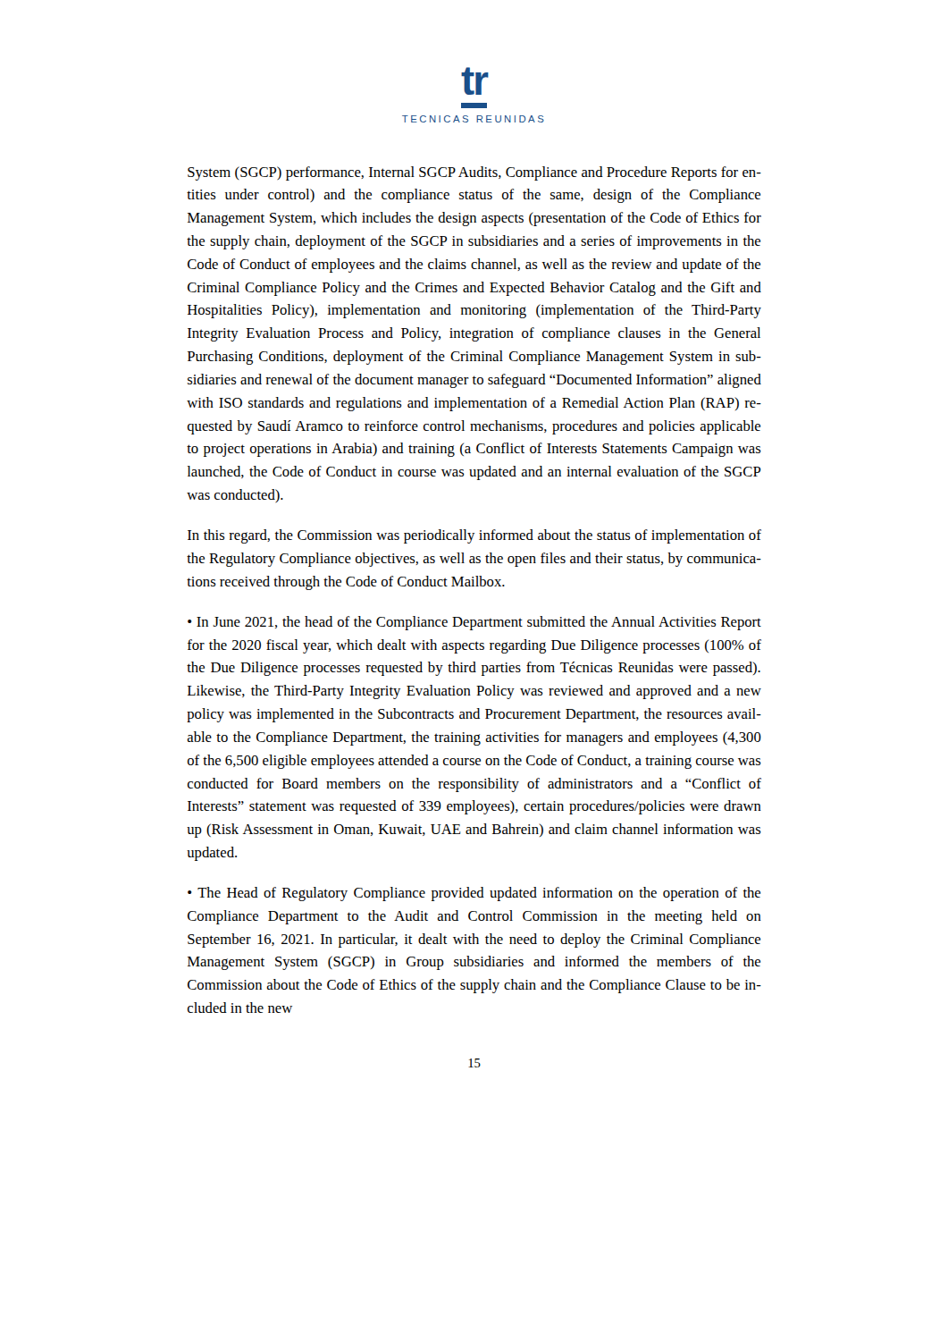tr
Tecnicas Reunidas
System (SGCP) performance, Internal SGCP Audits, Compliance and Procedure Reports for entities under control) and the compliance status of the same, design of the Compliance Management System, which includes the design aspects (presentation of the Code of Ethics for the supply chain, deployment of the SGCP in subsidiaries and a series of improvements in the Code of Conduct of employees and the claims channel, as well as the review and update of the Criminal Compliance Policy and the Crimes and Expected Behavior Catalog and the Gift and Hospitalities Policy), implementation and monitoring (implementation of the Third-Party Integrity Evaluation Process and Policy, integration of compliance clauses in the General Purchasing Conditions, deployment of the Criminal Compliance Management System in subsidiaries and renewal of the document manager to safeguard “Documented Information” aligned with ISO standards and regulations and implementation of a Remedial Action Plan (RAP) requested by Saudí Aramco to reinforce control mechanisms, procedures and policies applicable to project operations in Arabia) and training (a Conflict of Interests Statements Campaign was launched, the Code of Conduct in course was updated and an internal evaluation of the SGCP was conducted).
In this regard, the Commission was periodically informed about the status of implementation of the Regulatory Compliance objectives, as well as the open files and their status, by communications received through the Code of Conduct Mailbox.
• In June 2021, the head of the Compliance Department submitted the Annual Activities Report for the 2020 fiscal year, which dealt with aspects regarding Due Diligence processes (100% of the Due Diligence processes requested by third parties from Técnicas Reunidas were passed). Likewise, the Third-Party Integrity Evaluation Policy was reviewed and approved and a new policy was implemented in the Subcontracts and Procurement Department, the resources available to the Compliance Department, the training activities for managers and employees (4,300 of the 6,500 eligible employees attended a course on the Code of Conduct, a training course was conducted for Board members on the responsibility of administrators and a “Conflict of Interests” statement was requested of 339 employees), certain procedures/policies were drawn up (Risk Assessment in Oman, Kuwait, UAE and Bahrein) and claim channel information was updated.
• The Head of Regulatory Compliance provided updated information on the operation of the Compliance Department to the Audit and Control Commission in the meeting held on September 16, 2021. In particular, it dealt with the need to deploy the Criminal Compliance Management System (SGCP) in Group subsidiaries and informed the members of the Commission about the Code of Ethics of the supply chain and the Compliance Clause to be included in the new
15